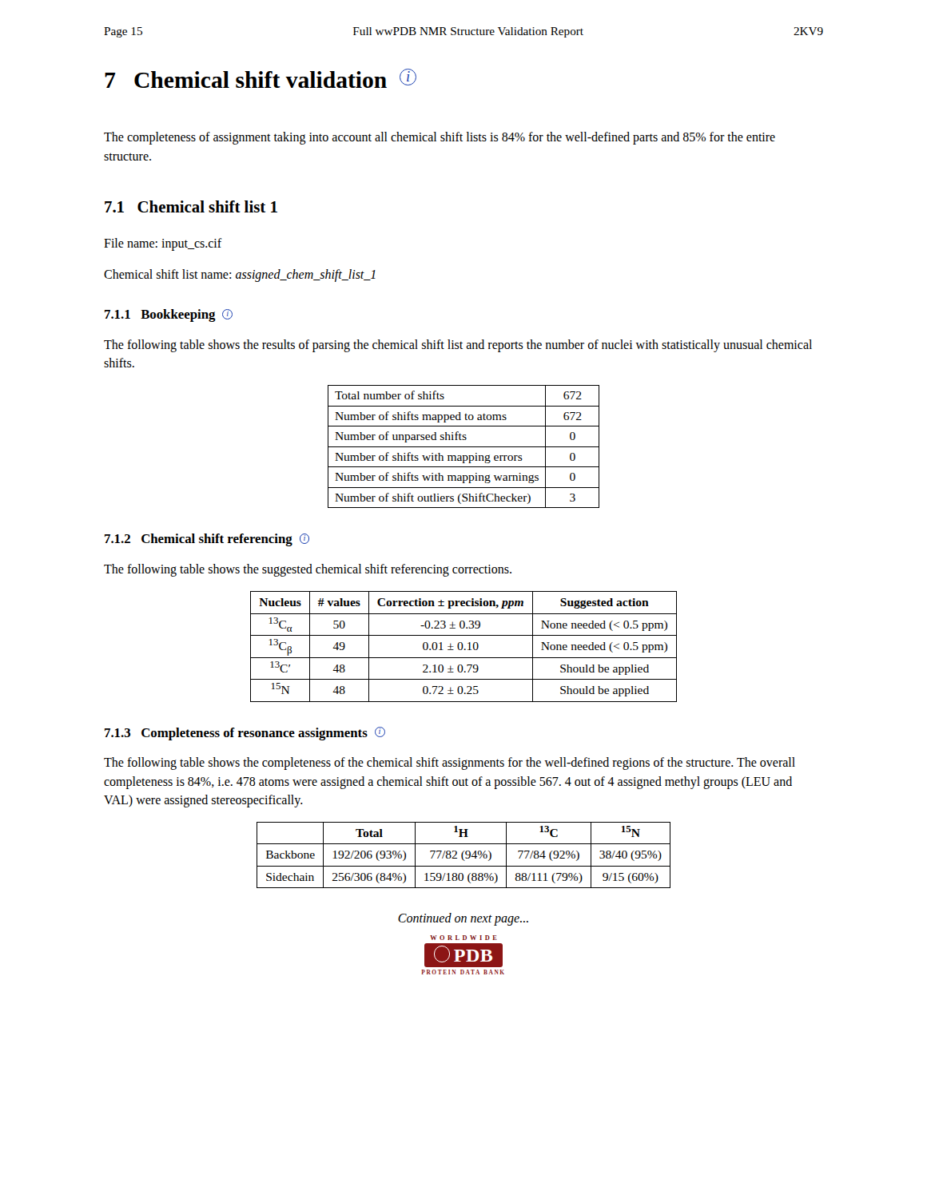Page 15
Full wwPDB NMR Structure Validation Report
2KV9
7 Chemical shift validation i
The completeness of assignment taking into account all chemical shift lists is 84% for the well-defined parts and 85% for the entire structure.
7.1 Chemical shift list 1
File name: input_cs.cif
Chemical shift list name: assigned_chem_shift_list_1
7.1.1 Bookkeeping i
The following table shows the results of parsing the chemical shift list and reports the number of nuclei with statistically unusual chemical shifts.
| Total number of shifts | 672 |
| Number of shifts mapped to atoms | 672 |
| Number of unparsed shifts | 0 |
| Number of shifts with mapping errors | 0 |
| Number of shifts with mapping warnings | 0 |
| Number of shift outliers (ShiftChecker) | 3 |
7.1.2 Chemical shift referencing i
The following table shows the suggested chemical shift referencing corrections.
| Nucleus | # values | Correction ± precision, ppm | Suggested action |
| --- | --- | --- | --- |
| 13 C α | 50 | -0.23 ± 0.39 | None needed (< 0.5 ppm) |
| 13 C β | 49 | 0.01 ± 0.10 | None needed (< 0.5 ppm) |
| 13 C′ | 48 | 2.10 ± 0.79 | Should be applied |
| 15 N | 48 | 0.72 ± 0.25 | Should be applied |
7.1.3 Completeness of resonance assignments i
The following table shows the completeness of the chemical shift assignments for the well-defined regions of the structure. The overall completeness is 84%, i.e. 478 atoms were assigned a chemical shift out of a possible 567. 4 out of 4 assigned methyl groups (LEU and VAL) were assigned stereospecifically.
| | Total | 1 H | 13 C | 15 N |
| --- | --- | --- | --- | --- |
| Backbone | 192/206 (93%) | 77/82 (94%) | 77/84 (92%) | 38/40 (95%) |
| Sidechain | 256/306 (84%) | 159/180 (88%) | 88/111 (79%) | 9/15 (60%) |
Continued on next page...
WORLDWIDE
PDB
PROTEIN DATA BANK